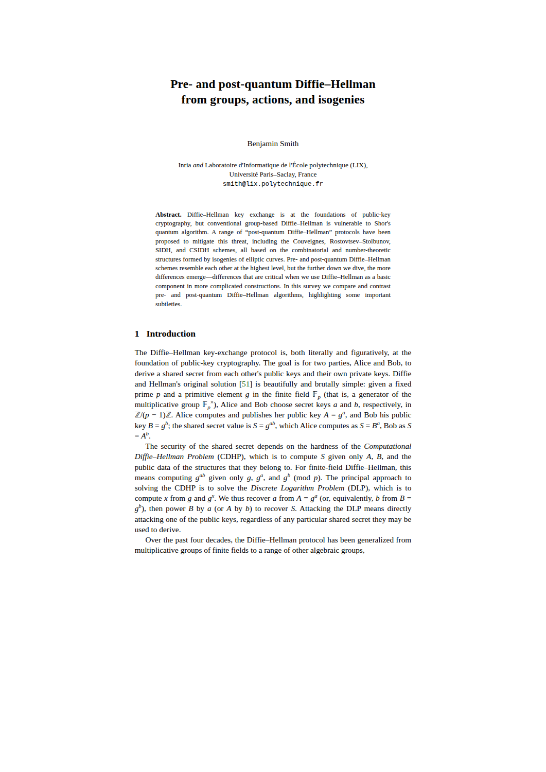Pre- and post-quantum Diffie–Hellman
from groups, actions, and isogenies
Benjamin Smith
Inria and Laboratoire d'Informatique de l'École polytechnique (LIX),
Université Paris–Saclay, France
smith@lix.polytechnique.fr
Abstract. Diffie–Hellman key exchange is at the foundations of public-key cryptography, but conventional group-based Diffie–Hellman is vulnerable to Shor's quantum algorithm. A range of “post-quantum Diffie–Hellman” protocols have been proposed to mitigate this threat, including the Couveignes, Rostovtsev–Stolbunov, SIDH, and CSIDH schemes, all based on the combinatorial and number-theoretic structures formed by isogenies of elliptic curves. Pre- and post-quantum Diffie–Hellman schemes resemble each other at the highest level, but the further down we dive, the more differences emerge—differences that are critical when we use Diffie–Hellman as a basic component in more complicated constructions. In this survey we compare and contrast pre- and post-quantum Diffie–Hellman algorithms, highlighting some important subtleties.
1 Introduction
The Diffie–Hellman key-exchange protocol is, both literally and figuratively, at the foundation of public-key cryptography. The goal is for two parties, Alice and Bob, to derive a shared secret from each other's public keys and their own private keys. Diffie and Hellman's original solution [51] is beautifully and brutally simple: given a fixed prime p and a primitive element g in the finite field 𝔽p (that is, a generator of the multiplicative group 𝔽p×), Alice and Bob choose secret keys a and b, respectively, in ℤ/(p − 1)ℤ. Alice computes and publishes her public key A = ga, and Bob his public key B = gb; the shared secret value is S = gab, which Alice computes as S = Ba, Bob as S = Ab.
The security of the shared secret depends on the hardness of the Computational Diffie–Hellman Problem (CDHP), which is to compute S given only A, B, and the public data of the structures that they belong to. For finite-field Diffie–Hellman, this means computing gab given only g, ga, and gb (mod p). The principal approach to solving the CDHP is to solve the Discrete Logarithm Problem (DLP), which is to compute x from g and gx. We thus recover a from A = ga (or, equivalently, b from B = gb), then power B by a (or A by b) to recover S. Attacking the DLP means directly attacking one of the public keys, regardless of any particular shared secret they may be used to derive.
Over the past four decades, the Diffie–Hellman protocol has been generalized from multiplicative groups of finite fields to a range of other algebraic groups,